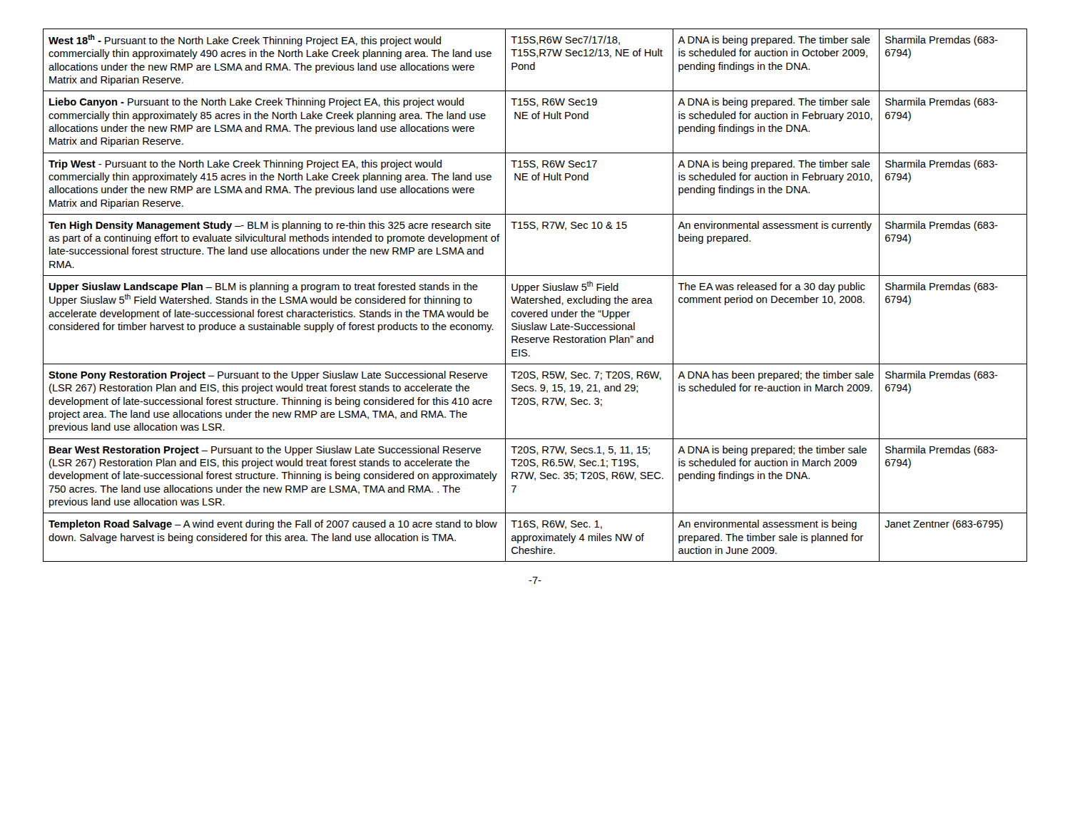| West 18 th - Pursuant to the North Lake Creek Thinning Project EA, this project would commercially thin approximately 490 acres in the North Lake Creek planning area. The land use allocations under the new RMP are LSMA and RMA. The previous land use allocations were Matrix and Riparian Reserve. | T15S,R6W Sec7/17/18, T15S,R7W Sec12/13, NE of Hult Pond | A DNA is being prepared. The timber sale is scheduled for auction in October 2009, pending findings in the DNA. | Sharmila Premdas (683-6794) |
| Liebo Canyon - Pursuant to the North Lake Creek Thinning Project EA, this project would commercially thin approximately 85 acres in the North Lake Creek planning area. The land use allocations under the new RMP are LSMA and RMA. The previous land use allocations were Matrix and Riparian Reserve. | T15S, R6W Sec19 NE of Hult Pond | A DNA is being prepared. The timber sale is scheduled for auction in February 2010, pending findings in the DNA. | Sharmila Premdas (683-6794) |
| Trip West - Pursuant to the North Lake Creek Thinning Project EA, this project would commercially thin approximately 415 acres in the North Lake Creek planning area. The land use allocations under the new RMP are LSMA and RMA. The previous land use allocations were Matrix and Riparian Reserve. | T15S, R6W Sec17 NE of Hult Pond | A DNA is being prepared. The timber sale is scheduled for auction in February 2010, pending findings in the DNA. | Sharmila Premdas (683-6794) |
| Ten High Density Management Study –- BLM is planning to re-thin this 325 acre research site as part of a continuing effort to evaluate silvicultural methods intended to promote development of late-successional forest structure. The land use allocations under the new RMP are LSMA and RMA. | T15S, R7W, Sec 10 & 15 | An environmental assessment is currently being prepared. | Sharmila Premdas (683-6794) |
| Upper Siuslaw Landscape Plan – BLM is planning a program to treat forested stands in the Upper Siuslaw 5 th Field Watershed. Stands in the LSMA would be considered for thinning to accelerate development of late-successional forest characteristics. Stands in the TMA would be considered for timber harvest to produce a sustainable supply of forest products to the economy. | Upper Siuslaw 5 th Field Watershed, excluding the area covered under the “Upper Siuslaw Late-Successional Reserve Restoration Plan” and EIS. | The EA was released for a 30 day public comment period on December 10, 2008. | Sharmila Premdas (683-6794) |
| Stone Pony Restoration Project – Pursuant to the Upper Siuslaw Late Successional Reserve (LSR 267) Restoration Plan and EIS, this project would treat forest stands to accelerate the development of late-successional forest structure. Thinning is being considered for this 410 acre project area. The land use allocations under the new RMP are LSMA, TMA, and RMA. The previous land use allocation was LSR. | T20S, R5W, Sec. 7; T20S, R6W, Secs. 9, 15, 19, 21, and 29; T20S, R7W, Sec. 3; | A DNA has been prepared; the timber sale is scheduled for re-auction in March 2009. | Sharmila Premdas (683-6794) |
| Bear West Restoration Project – Pursuant to the Upper Siuslaw Late Successional Reserve (LSR 267) Restoration Plan and EIS, this project would treat forest stands to accelerate the development of late-successional forest structure. Thinning is being considered on approximately 750 acres. The land use allocations under the new RMP are LSMA, TMA and RMA. . The previous land use allocation was LSR. | T20S, R7W, Secs.1, 5, 11, 15; T20S, R6.5W, Sec.1; T19S, R7W, Sec. 35; T20S, R6W, SEC. 7 | A DNA is being prepared; the timber sale is scheduled for auction in March 2009 pending findings in the DNA. | Sharmila Premdas (683-6794) |
| Templeton Road Salvage – A wind event during the Fall of 2007 caused a 10 acre stand to blow down. Salvage harvest is being considered for this area. The land use allocation is TMA. | T16S, R6W, Sec. 1, approximately 4 miles NW of Cheshire. | An environmental assessment is being prepared. The timber sale is planned for auction in June 2009. | Janet Zentner (683-6795) |
-7-